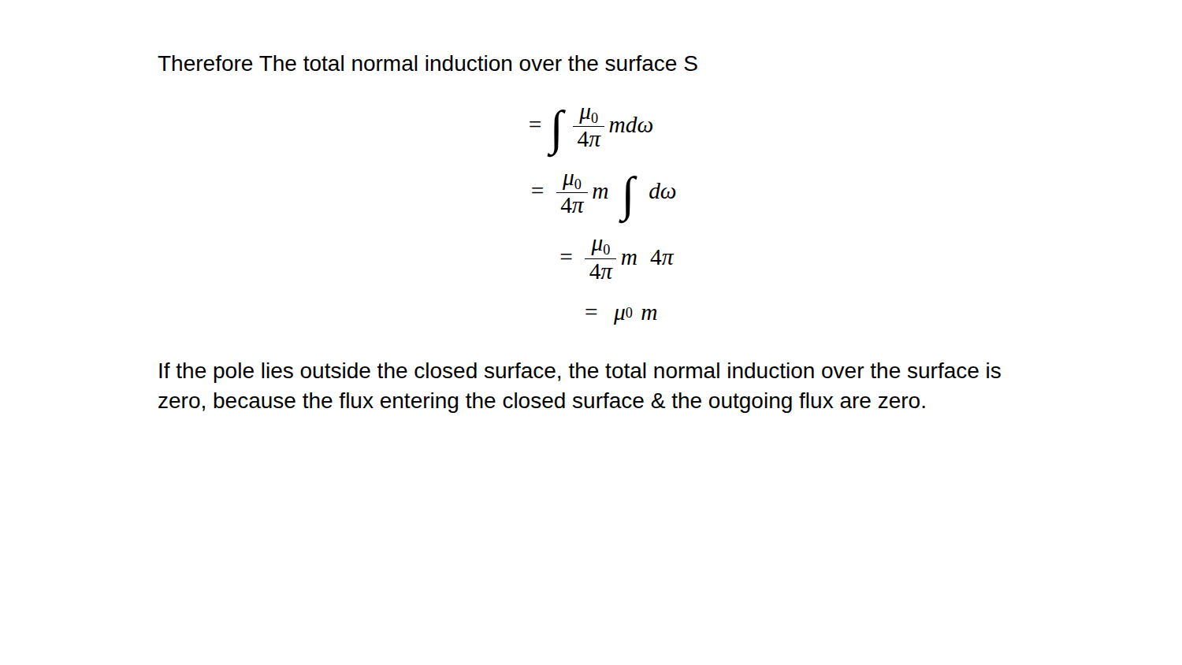Therefore The total normal induction over the surface S
= ∫ μ0 4π mdω
= μ0 4π m ∫ dω
= μ0 4π m 4π
= μ0 m
If the pole lies outside the closed surface, the total normal induction over the surface is zero, because the flux entering the closed surface & the outgoing flux are zero.